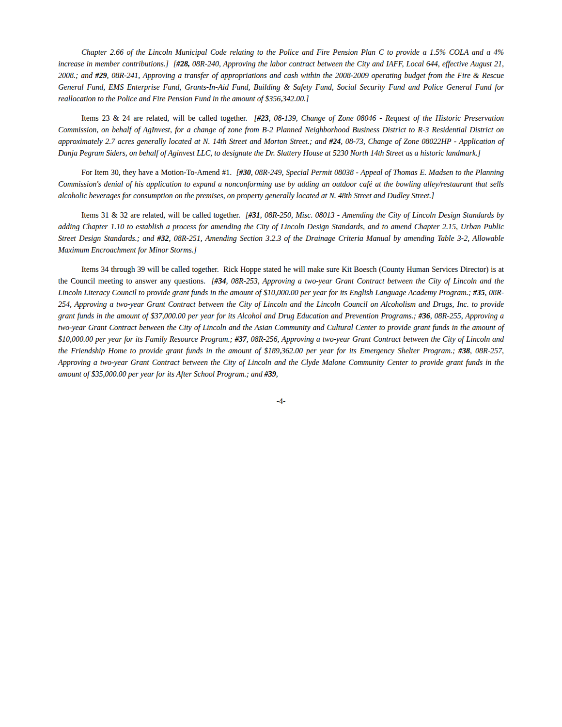Chapter 2.66 of the Lincoln Municipal Code relating to the Police and Fire Pension Plan C to provide a 1.5% COLA and a 4% increase in member contributions.] [#28, 08R-240, Approving the labor contract between the City and IAFF, Local 644, effective August 21, 2008.; and #29, 08R-241, Approving a transfer of appropriations and cash within the 2008-2009 operating budget from the Fire & Rescue General Fund, EMS Enterprise Fund, Grants-In-Aid Fund, Building & Safety Fund, Social Security Fund and Police General Fund for reallocation to the Police and Fire Pension Fund in the amount of $356,342.00.]
Items 23 & 24 are related, will be called together. [#23, 08-139, Change of Zone 08046 - Request of the Historic Preservation Commission, on behalf of AgInvest, for a change of zone from B-2 Planned Neighborhood Business District to R-3 Residential District on approximately 2.7 acres generally located at N. 14th Street and Morton Street.; and #24, 08-73, Change of Zone 08022HP - Application of Danja Pegram Siders, on behalf of Aginvest LLC, to designate the Dr. Slattery House at 5230 North 14th Street as a historic landmark.]
For Item 30, they have a Motion-To-Amend #1. [#30, 08R-249, Special Permit 08038 - Appeal of Thomas E. Madsen to the Planning Commission's denial of his application to expand a nonconforming use by adding an outdoor café at the bowling alley/restaurant that sells alcoholic beverages for consumption on the premises, on property generally located at N. 48th Street and Dudley Street.]
Items 31 & 32 are related, will be called together. [#31, 08R-250, Misc. 08013 - Amending the City of Lincoln Design Standards by adding Chapter 1.10 to establish a process for amending the City of Lincoln Design Standards, and to amend Chapter 2.15, Urban Public Street Design Standards.; and #32, 08R-251, Amending Section 3.2.3 of the Drainage Criteria Manual by amending Table 3-2, Allowable Maximum Encroachment for Minor Storms.]
Items 34 through 39 will be called together. Rick Hoppe stated he will make sure Kit Boesch (County Human Services Director) is at the Council meeting to answer any questions. [#34, 08R-253, Approving a two-year Grant Contract between the City of Lincoln and the Lincoln Literacy Council to provide grant funds in the amount of $10,000.00 per year for its English Language Academy Program.; #35, 08R-254, Approving a two-year Grant Contract between the City of Lincoln and the Lincoln Council on Alcoholism and Drugs, Inc. to provide grant funds in the amount of $37,000.00 per year for its Alcohol and Drug Education and Prevention Programs.; #36, 08R-255, Approving a two-year Grant Contract between the City of Lincoln and the Asian Community and Cultural Center to provide grant funds in the amount of $10,000.00 per year for its Family Resource Program.; #37, 08R-256, Approving a two-year Grant Contract between the City of Lincoln and the Friendship Home to provide grant funds in the amount of $189,362.00 per year for its Emergency Shelter Program.; #38, 08R-257, Approving a two-year Grant Contract between the City of Lincoln and the Clyde Malone Community Center to provide grant funds in the amount of $35,000.00 per year for its After School Program.; and #39,
-4-